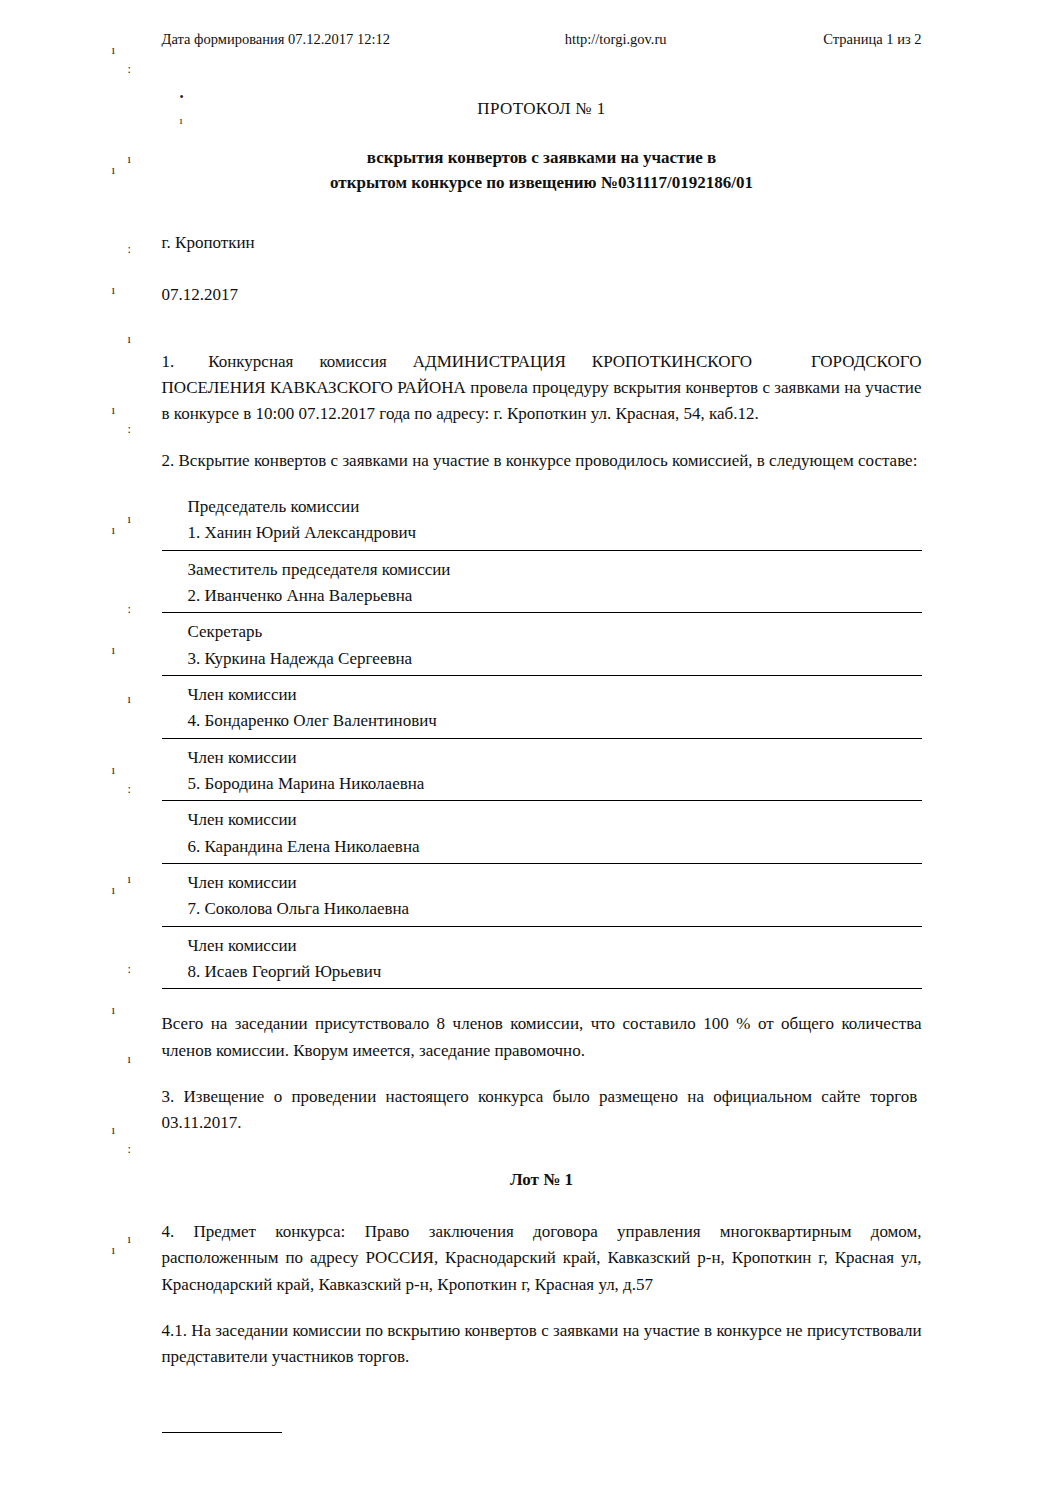ı ı ı ı ı ı ı ı ı ı ı
: ı : ı : ı : ı : ı : ı : ı
Дата формирования 07.12.2017 12:12 http://torgi.gov.ru Страница 1 из 2
•
ı
ПРОТОКОЛ № 1
вскрытия конвертов с заявками на участие в
открытом конкурсе по извещению №031117/0192186/01
г. Кропоткин
07.12.2017
1. Конкурсная комиссия АДМИНИСТРАЦИЯ КРОПОТКИНСКОГО ГОРОДСКОГО ПОСЕЛЕНИЯ КАВКАЗСКОГО РАЙОНА провела процедуру вскрытия конвертов с заявками на участие в конкурсе в 10:00 07.12.2017 года по адресу: г. Кропоткин ул. Красная, 54, каб.12.
2. Вскрытие конвертов с заявками на участие в конкурсе проводилось комиссией, в следующем составе:
Председатель комиссии
1. Ханин Юрий Александрович
Заместитель председателя комиссии
2. Иванченко Анна Валерьевна
Секретарь
3. Куркина Надежда Сергеевна
Член комиссии
4. Бондаренко Олег Валентинович
Член комиссии
5. Бородина Марина Николаевна
Член комиссии
6. Карандина Елена Николаевна
Член комиссии
7. Соколова Ольга Николаевна
Член комиссии
8. Исаев Георгий Юрьевич
Всего на заседании присутствовало 8 членов комиссии, что составило 100 % от общего количества членов комиссии. Кворум имеется, заседание правомочно.
3. Извещение о проведении настоящего конкурса было размещено на официальном сайте торгов 03.11.2017.
Лот № 1
4. Предмет конкурса: Право заключения договора управления многоквартирным домом, расположенным по адресу РОССИЯ, Краснодарский край, Кавказский р-н, Кропоткин г, Красная ул, Краснодарский край, Кавказский р-н, Кропоткин г, Красная ул, д.57
4.1. На заседании комиссии по вскрытию конвертов с заявками на участие в конкурсе не присутствовали представители участников торгов.